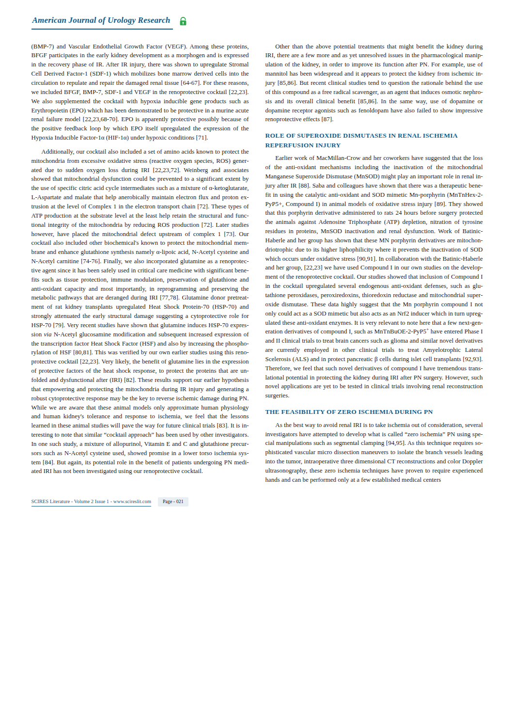American Journal of Urology Research
(BMP-7) and Vascular Endothelial Growth Factor (VEGF). Among these proteins, BFGF participates in the early kidney development as a morphogen and is expressed in the recovery phase of IR. After IR injury, there was shown to upregulate Stromal Cell Derived Factor-1 (SDF-1) which mobilizes bone marrow derived cells into the circulation to repulate and repair the damaged renal tissue [64-67]. For these reasons, we included BFGF, BMP-7, SDF-1 and VEGF in the renoprotective cocktail [22,23]. We also supplemented the cocktail with hypoxia inducible gene products such as Erythropoietin (EPO) which has been demonstrated to be protective in a murine acute renal failure model [22,23,68-70]. EPO is apparently protective possibly because of the positive feedback loop by which EPO itself upregulated the expression of the Hypoxia Inducible Factor-1α (HIF-1α) under hypoxic conditions [71].
Additionally, our cocktail also included a set of amino acids known to protect the mitochondria from excessive oxidative stress (reactive oxygen species, ROS) generated due to sudden oxygen loss during IRI [22,23,72]. Weinberg and associates showed that mitochondrial dysfunction could be prevented to a significant extent by the use of specific citric acid cycle intermediates such as a mixture of α-ketoglutarate, L-Aspartate and malate that help anerobically maintain electron flux and proton extrusion at the level of Complex 1 in the electron transport chain [72]. These types of ATP production at the substrate level at the least help retain the structural and functional integrity of the mitochondria by reducing ROS production [72]. Later studies however, have placed the mitochondrial defect upstream of complex 1 [73]. Our cocktail also included other biochemical's known to protect the mitochondrial membrane and enhance glutathione synthesis namely α-lipoic acid, N-Acetyl cysteine and N-Acetyl carnitine [74-76]. Finally, we also incorporated glutamine as a renoprotective agent since it has been safely used in critical care medicine with significant benefits such as tissue protection, immune modulation, preservation of glutathione and anti-oxidant capacity and most importantly, in reprogramming and preserving the metabolic pathways that are deranged during IRI [77,78]. Glutamine donor pretreatment of rat kidney transplants upregulated Heat Shock Protein-70 (HSP-70) and strongly attenuated the early structural damage suggesting a cytoprotective role for HSP-70 [79]. Very recent studies have shown that glutamine induces HSP-70 expression via N-Acetyl glucosamine modification and subsequent increased expression of the transcription factor Heat Shock Factor (HSF) and also by increasing the phosphorylation of HSF [80,81]. This was verified by our own earlier studies using this renoprotective cocktail [22,23]. Very likely, the benefit of glutamine lies in the expression of protective factors of the heat shock response, to protect the proteins that are unfolded and dysfunctional after (IRI) [82]. These results support our earlier hypothesis that empowering and protecting the mitochondria during IR injury and generating a robust cytoprotective response may be the key to reverse ischemic damage during PN. While we are aware that these animal models only approximate human physiology and human kidney's tolerance and response to ischemia, we feel that the lessons learned in these animal studies will pave the way for future clinical trials [83]. It is interesting to note that similar “cocktail approach” has been used by other investigators. In one such study, a mixture of allopurinol, Vitamin E and C and glutathione precursors such as N-Acetyl cysteine used, showed promise in a lower torso ischemia system [84]. But again, its potential role in the benefit of patients undergoing PN mediated IRI has not been investigated using our renoprotective cocktail.
Other than the above potential treatments that might benefit the kidney during IRI, there are a few more and as yet unresolved issues in the pharmacological manipulation of the kidney, in order to improve its function after PN. For example, use of mannitol has been widespread and it appears to protect the kidney from ischemic injury [85,86]. But recent clinical studies tend to question the rationale behind the use of this compound as a free radical scavenger, as an agent that induces osmotic nephrosis and its overall clinical benefit [85,86]. In the same way, use of dopamine or dopamine receptor agonists such as fenoldopam have also failed to show impressive renoprotective effects [87].
Role of Superoxide Dismutases in Renal Ischemia Reperfusion Injury
Earlier work of MacMillan-Crow and her coworkers have suggested that the loss of the anti-oxidant mechanisms including the inactivation of the mitochondrial Manganese Superoxide Dismutase (MnSOD) might play an important role in renal injury after IR [88]. Saba and colleagues have shown that there was a therapeutic benefit in using the catalytic anti-oxidant and SOD mimetic Mn-porphyrin (MnTnHex-2-PyP5+, Compound I) in animal models of oxidative stress injury [89]. They showed that this porphyrin derivative administered to rats 24 hours before surgery protected the animals against Adenosine Triphosphate (ATP) depletion, nitration of tyrosine residues in proteins, MnSOD inactivation and renal dysfunction. Work of Batinic-Haberle and her group has shown that these MN porphyrin derivatives are mitochondriotrophic due to its higher liphophilicity where it prevents the inactivation of SOD which occurs under oxidative stress [90,91]. In collaboration with the Batinic-Haberle and her group, [22,23] we have used Compound I in our own studies on the development of the renoprotective cocktail. Our studies showed that inclusion of Compound I in the cocktail upregulated several endogenous anti-oxidant defenses, such as glutathione peroxidases, peroxiredoxins, thioredoxin reductase and mitochondrial superoxide dismutase. These data highly suggest that the Mn porphyrin compound I not only could act as a SOD mimetic but also acts as an Nrf2 inducer which in turn upregulated these anti-oxidant enzymes. It is very relevant to note here that a few next-generation derivatives of compound I, such as MnTnBuOE-2-PyP5+ have entered Phase I and II clinical trials to treat brain cancers such as glioma and similar novel derivatives are currently employed in other clinical trials to treat Amyelotrophic Lateral Scelerosis (ALS) and in protect pancreatic β cells during islet cell transplants [92,93]. Therefore, we feel that such novel derivatives of compound I have tremendous translational potential in protecting the kidney during IRI after PN surgery. However, such novel applications are yet to be tested in clinical trials involving renal reconstruction surgeries.
The Feasibility of Zero Ischemia During PN
As the best way to avoid renal IRI is to take ischemia out of consideration, several investigators have attempted to develop what is called “zero ischemia” PN using special manipulations such as segmental clamping [94,95]. As this technique requires sophisticated vascular micro dissection maneuvers to isolate the branch vessels leading into the tumor, intraoperative three dimensional CT reconstructions and color Doppler ultrasonography, these zero ischemia techniques have proven to require experienced hands and can be performed only at a few established medical centers
SCIRES Literature - Volume 2 Issue 1 - www.scireslit.com Page - 021